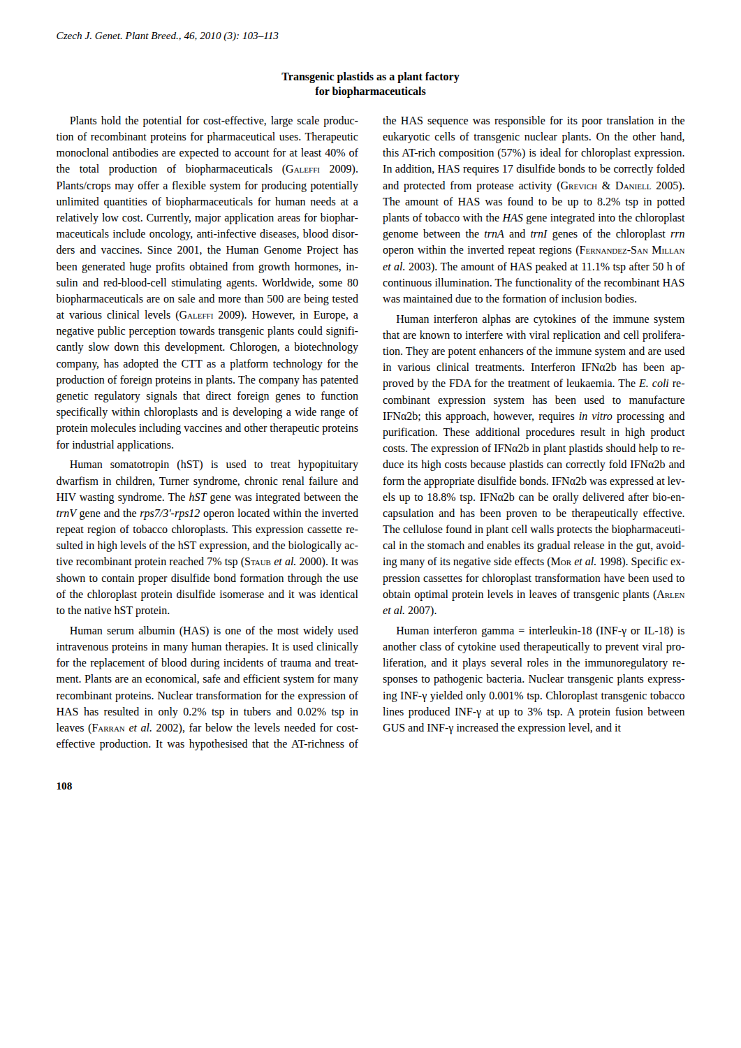Czech J. Genet. Plant Breed., 46, 2010 (3): 103–113
Transgenic plastids as a plant factory
for biopharmaceuticals
Plants hold the potential for cost-effective, large scale production of recombinant proteins for pharmaceutical uses. Therapeutic monoclonal antibodies are expected to account for at least 40% of the total production of biopharmaceuticals (Galeffi 2009). Plants/crops may offer a flexible system for producing potentially unlimited quantities of biopharmaceuticals for human needs at a relatively low cost. Currently, major application areas for biopharmaceuticals include oncology, anti-infective diseases, blood disorders and vaccines. Since 2001, the Human Genome Project has been generated huge profits obtained from growth hormones, insulin and red-blood-cell stimulating agents. Worldwide, some 80 biopharmaceuticals are on sale and more than 500 are being tested at various clinical levels (Galeffi 2009). However, in Europe, a negative public perception towards transgenic plants could significantly slow down this development. Chlorogen, a biotechnology company, has adopted the CTT as a platform technology for the production of foreign proteins in plants. The company has patented genetic regulatory signals that direct foreign genes to function specifically within chloroplasts and is developing a wide range of protein molecules including vaccines and other therapeutic proteins for industrial applications.
Human somatotropin (hST) is used to treat hypopituitary dwarfism in children, Turner syndrome, chronic renal failure and HIV wasting syndrome. The hST gene was integrated between the trnV gene and the rps7/3'-rps12 operon located within the inverted repeat region of tobacco chloroplasts. This expression cassette resulted in high levels of the hST expression, and the biologically active recombinant protein reached 7% tsp (Staub et al. 2000). It was shown to contain proper disulfide bond formation through the use of the chloroplast protein disulfide isomerase and it was identical to the native hST protein.
Human serum albumin (HAS) is one of the most widely used intravenous proteins in many human therapies. It is used clinically for the replacement of blood during incidents of trauma and treatment. Plants are an economical, safe and efficient system for many recombinant proteins. Nuclear transformation for the expression of HAS has resulted in only 0.2% tsp in tubers and 0.02% tsp in leaves (Farran et al. 2002), far below the levels needed for cost-effective production. It was hypothesised that the AT-richness of the HAS sequence was responsible for its poor translation in the eukaryotic cells of transgenic nuclear plants. On the other hand, this AT-rich composition (57%) is ideal for chloroplast expression. In addition, HAS requires 17 disulfide bonds to be correctly folded and protected from protease activity (Grevich & Daniell 2005). The amount of HAS was found to be up to 8.2% tsp in potted plants of tobacco with the HAS gene integrated into the chloroplast genome between the trnA and trnI genes of the chloroplast rrn operon within the inverted repeat regions (Fernandez-San Millan et al. 2003). The amount of HAS peaked at 11.1% tsp after 50 h of continuous illumination. The functionality of the recombinant HAS was maintained due to the formation of inclusion bodies.
Human interferon alphas are cytokines of the immune system that are known to interfere with viral replication and cell proliferation. They are potent enhancers of the immune system and are used in various clinical treatments. Interferon IFNα2b has been approved by the FDA for the treatment of leukaemia. The E. coli recombinant expression system has been used to manufacture IFNα2b; this approach, however, requires in vitro processing and purification. These additional procedures result in high product costs. The expression of IFNα2b in plant plastids should help to reduce its high costs because plastids can correctly fold IFNα2b and form the appropriate disulfide bonds. IFNα2b was expressed at levels up to 18.8% tsp. IFNα2b can be orally delivered after bio-encapsulation and has been proven to be therapeutically effective. The cellulose found in plant cell walls protects the biopharmaceutical in the stomach and enables its gradual release in the gut, avoiding many of its negative side effects (Mor et al. 1998). Specific expression cassettes for chloroplast transformation have been used to obtain optimal protein levels in leaves of transgenic plants (Arlen et al. 2007).
Human interferon gamma = interleukin-18 (INF-γ or IL-18) is another class of cytokine used therapeutically to prevent viral proliferation, and it plays several roles in the immunoregulatory responses to pathogenic bacteria. Nuclear transgenic plants expressing INF-γ yielded only 0.001% tsp. Chloroplast transgenic tobacco lines produced INF-γ at up to 3% tsp. A protein fusion between GUS and INF-γ increased the expression level, and it
108